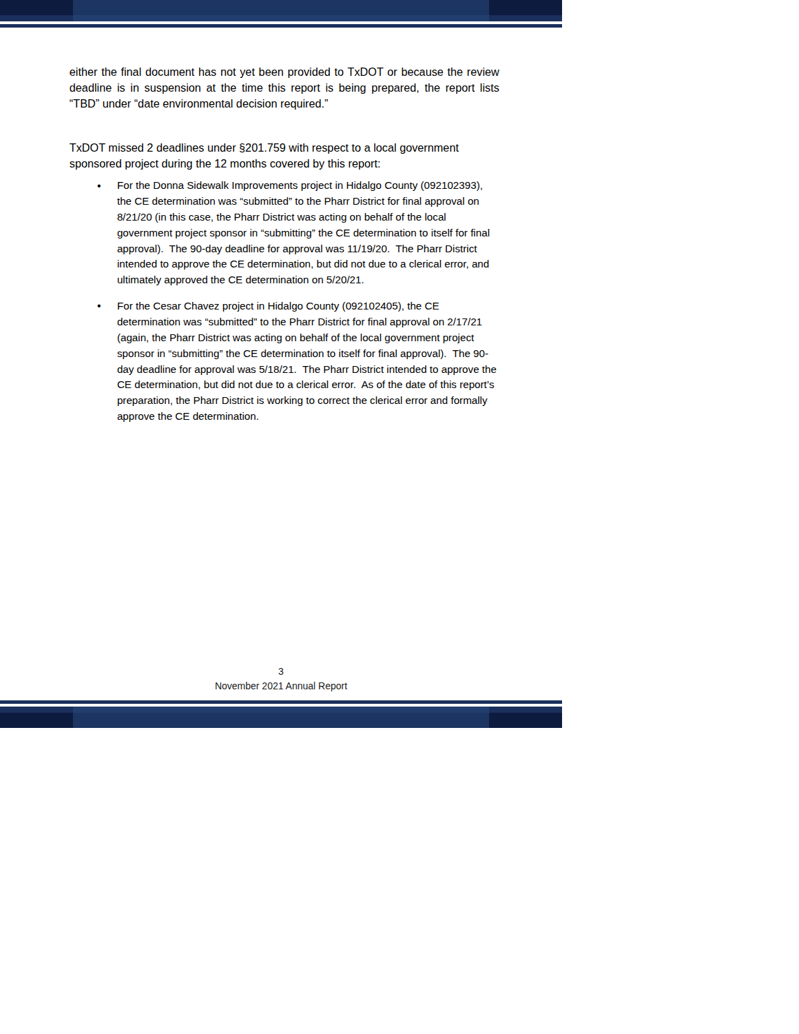either the final document has not yet been provided to TxDOT or because the review deadline is in suspension at the time this report is being prepared, the report lists “TBD” under “date environmental decision required.”
TxDOT missed 2 deadlines under §201.759 with respect to a local government sponsored project during the 12 months covered by this report:
For the Donna Sidewalk Improvements project in Hidalgo County (092102393), the CE determination was “submitted” to the Pharr District for final approval on 8/21/20 (in this case, the Pharr District was acting on behalf of the local government project sponsor in “submitting” the CE determination to itself for final approval). The 90-day deadline for approval was 11/19/20. The Pharr District intended to approve the CE determination, but did not due to a clerical error, and ultimately approved the CE determination on 5/20/21.
For the Cesar Chavez project in Hidalgo County (092102405), the CE determination was “submitted” to the Pharr District for final approval on 2/17/21 (again, the Pharr District was acting on behalf of the local government project sponsor in “submitting” the CE determination to itself for final approval). The 90-day deadline for approval was 5/18/21. The Pharr District intended to approve the CE determination, but did not due to a clerical error. As of the date of this report’s preparation, the Pharr District is working to correct the clerical error and formally approve the CE determination.
3 November 2021 Annual Report